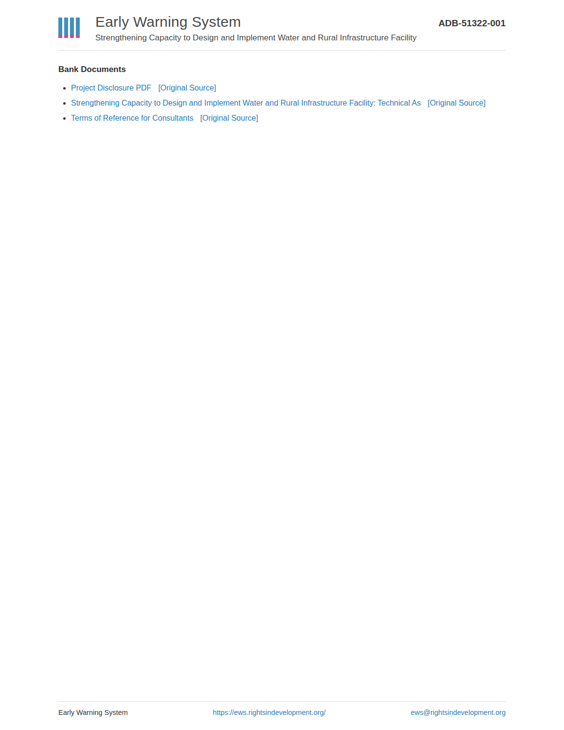Early Warning System
Strengthening Capacity to Design and Implement Water and Rural Infrastructure Facility
ADB-51322-001
Bank Documents
Project Disclosure PDF[Original Source]
Strengthening Capacity to Design and Implement Water and Rural Infrastructure Facility: Technical As[Original Source]
Terms of Reference for Consultants[Original Source]
Early Warning System
https://ews.rightsindevelopment.org/
ews@rightsindevelopment.org